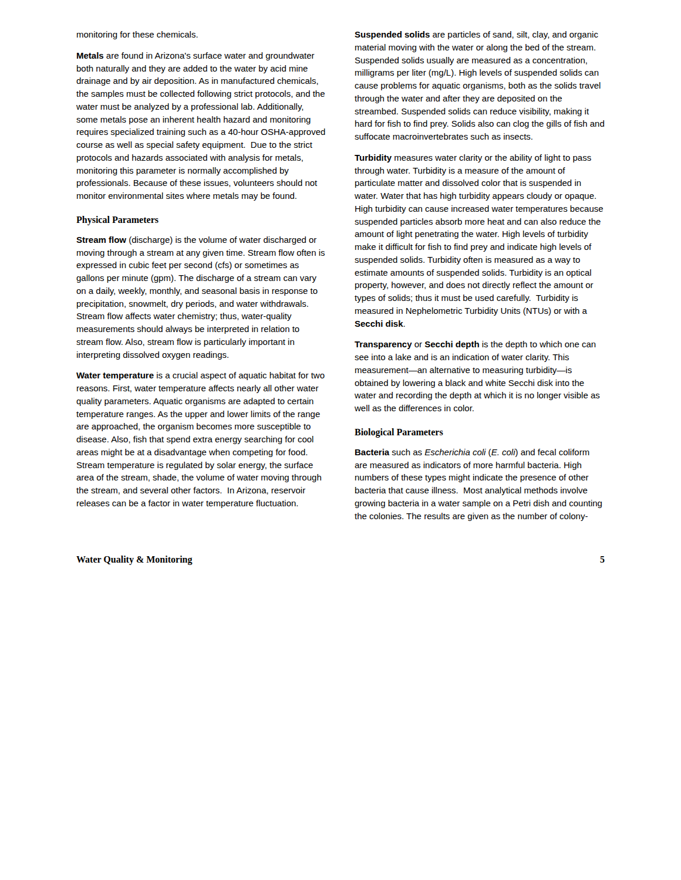monitoring for these chemicals.
Metals are found in Arizona's surface water and groundwater both naturally and they are added to the water by acid mine drainage and by air deposition. As in manufactured chemicals, the samples must be collected following strict protocols, and the water must be analyzed by a professional lab. Additionally, some metals pose an inherent health hazard and monitoring requires specialized training such as a 40-hour OSHA-approved course as well as special safety equipment. Due to the strict protocols and hazards associated with analysis for metals, monitoring this parameter is normally accomplished by professionals. Because of these issues, volunteers should not monitor environmental sites where metals may be found.
Physical Parameters
Stream flow (discharge) is the volume of water discharged or moving through a stream at any given time. Stream flow often is expressed in cubic feet per second (cfs) or sometimes as gallons per minute (gpm). The discharge of a stream can vary on a daily, weekly, monthly, and seasonal basis in response to precipitation, snowmelt, dry periods, and water withdrawals. Stream flow affects water chemistry; thus, water-quality measurements should always be interpreted in relation to stream flow. Also, stream flow is particularly important in interpreting dissolved oxygen readings.
Water temperature is a crucial aspect of aquatic habitat for two reasons. First, water temperature affects nearly all other water quality parameters. Aquatic organisms are adapted to certain temperature ranges. As the upper and lower limits of the range are approached, the organism becomes more susceptible to disease. Also, fish that spend extra energy searching for cool areas might be at a disadvantage when competing for food. Stream temperature is regulated by solar energy, the surface area of the stream, shade, the volume of water moving through the stream, and several other factors. In Arizona, reservoir releases can be a factor in water temperature fluctuation.
Suspended solids are particles of sand, silt, clay, and organic material moving with the water or along the bed of the stream. Suspended solids usually are measured as a concentration, milligrams per liter (mg/L). High levels of suspended solids can cause problems for aquatic organisms, both as the solids travel through the water and after they are deposited on the streambed. Suspended solids can reduce visibility, making it hard for fish to find prey. Solids also can clog the gills of fish and suffocate macroinvertebrates such as insects.
Turbidity measures water clarity or the ability of light to pass through water. Turbidity is a measure of the amount of particulate matter and dissolved color that is suspended in water. Water that has high turbidity appears cloudy or opaque. High turbidity can cause increased water temperatures because suspended particles absorb more heat and can also reduce the amount of light penetrating the water. High levels of turbidity make it difficult for fish to find prey and indicate high levels of suspended solids. Turbidity often is measured as a way to estimate amounts of suspended solids. Turbidity is an optical property, however, and does not directly reflect the amount or types of solids; thus it must be used carefully. Turbidity is measured in Nephelometric Turbidity Units (NTUs) or with a Secchi disk.
Transparency or Secchi depth is the depth to which one can see into a lake and is an indication of water clarity. This measurement—an alternative to measuring turbidity—is obtained by lowering a black and white Secchi disk into the water and recording the depth at which it is no longer visible as well as the differences in color.
Biological Parameters
Bacteria such as Escherichia coli (E. coli) and fecal coliform are measured as indicators of more harmful bacteria. High numbers of these types might indicate the presence of other bacteria that cause illness. Most analytical methods involve growing bacteria in a water sample on a Petri dish and counting the colonies. The results are given as the number of colony-
Water Quality & Monitoring 5